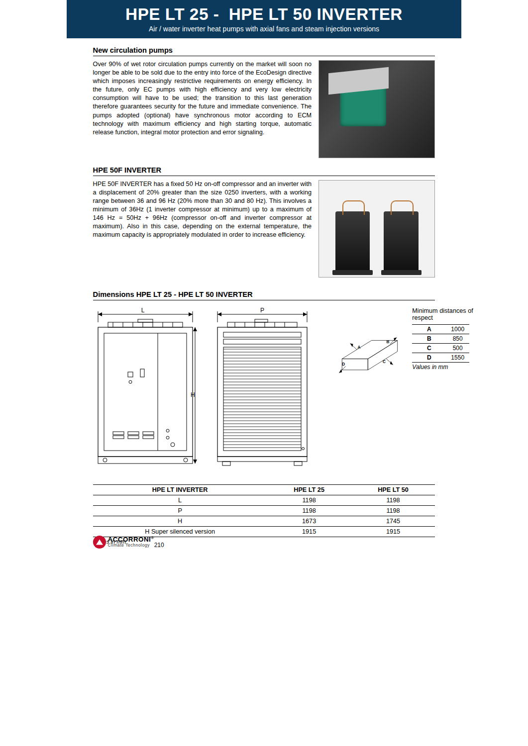HPE LT 25 - HPE LT 50 INVERTER
Air / water inverter heat pumps with axial fans and steam injection versions
New circulation pumps
Over 90% of wet rotor circulation pumps currently on the market will soon no longer be able to be sold due to the entry into force of the EcoDesign directive which imposes increasingly restrictive requirements on energy efficiency. In the future, only EC pumps with high efficiency and very low electricity consumption will have to be used; the transition to this last generation therefore guarantees security for the future and immediate convenience. The pumps adopted (optional) have synchronous motor according to ECM technology with maximum efficiency and high starting torque, automatic release function, integral motor protection and error signaling.
HPE 50F INVERTER
HPE 50F INVERTER has a fixed 50 Hz on-off compressor and an inverter with a displacement of 20% greater than the size 0250 inverters, with a working range between 36 and 96 Hz (20% more than 30 and 80 Hz). This involves a minimum of 36Hz (1 inverter compressor at minimum) up to a maximum of 146 Hz = 50Hz + 96Hz (compressor on-off and inverter compressor at maximum). Also in this case, depending on the external temperature, the maximum capacity is appropriately modulated in order to increase efficiency.
Dimensions HPE LT 25 - HPE LT 50 INVERTER
L H P
A B C D
Minimum distances of respect
| A | 1000 |
| B | 850 |
| C | 500 |
| D | 1550 |
Values in mm
| HPE LT INVERTER | HPE LT 25 | HPE LT 50 |
| --- | --- | --- |
| L | 1198 | 1198 |
| P | 1198 | 1198 |
| H | 1673 | 1745 |
| H Super silenced version | 1915 | 1915 |
values in mm
ACCORRONI®
Climate Technology
210